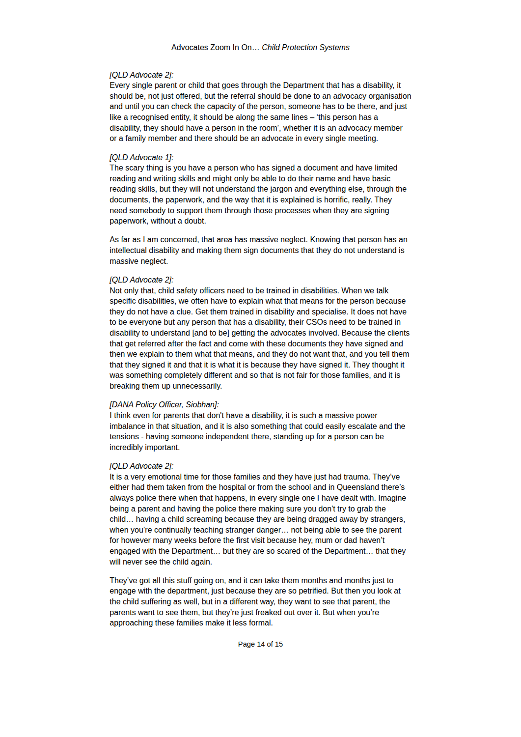Advocates Zoom In On… Child Protection Systems
[QLD Advocate 2]:
Every single parent or child that goes through the Department that has a disability, it should be, not just offered, but the referral should be done to an advocacy organisation and until you can check the capacity of the person, someone has to be there, and just like a recognised entity, it should be along the same lines – ‘this person has a disability, they should have a person in the room’, whether it is an advocacy member or a family member and there should be an advocate in every single meeting.
[QLD Advocate 1]:
The scary thing is you have a person who has signed a document and have limited reading and writing skills and might only be able to do their name and have basic reading skills, but they will not understand the jargon and everything else, through the documents, the paperwork, and the way that it is explained is horrific, really. They need somebody to support them through those processes when they are signing paperwork, without a doubt.
As far as I am concerned, that area has massive neglect. Knowing that person has an intellectual disability and making them sign documents that they do not understand is massive neglect.
[QLD Advocate 2]:
Not only that, child safety officers need to be trained in disabilities. When we talk specific disabilities, we often have to explain what that means for the person because they do not have a clue. Get them trained in disability and specialise. It does not have to be everyone but any person that has a disability, their CSOs need to be trained in disability to understand [and to be] getting the advocates involved. Because the clients that get referred after the fact and come with these documents they have signed and then we explain to them what that means, and they do not want that, and you tell them that they signed it and that it is what it is because they have signed it. They thought it was something completely different and so that is not fair for those families, and it is breaking them up unnecessarily.
[DANA Policy Officer, Siobhan]:
I think even for parents that don't have a disability, it is such a massive power imbalance in that situation, and it is also something that could easily escalate and the tensions - having someone independent there, standing up for a person can be incredibly important.
[QLD Advocate 2]:
It is a very emotional time for those families and they have just had trauma. They’ve either had them taken from the hospital or from the school and in Queensland there’s always police there when that happens, in every single one I have dealt with. Imagine being a parent and having the police there making sure you don't try to grab the child… having a child screaming because they are being dragged away by strangers, when you’re continually teaching stranger danger… not being able to see the parent for however many weeks before the first visit because hey, mum or dad haven’t engaged with the Department… but they are so scared of the Department… that they will never see the child again.
They’ve got all this stuff going on, and it can take them months and months just to engage with the department, just because they are so petrified. But then you look at the child suffering as well, but in a different way, they want to see that parent, the parents want to see them, but they’re just freaked out over it. But when you’re approaching these families make it less formal.
Page 14 of 15